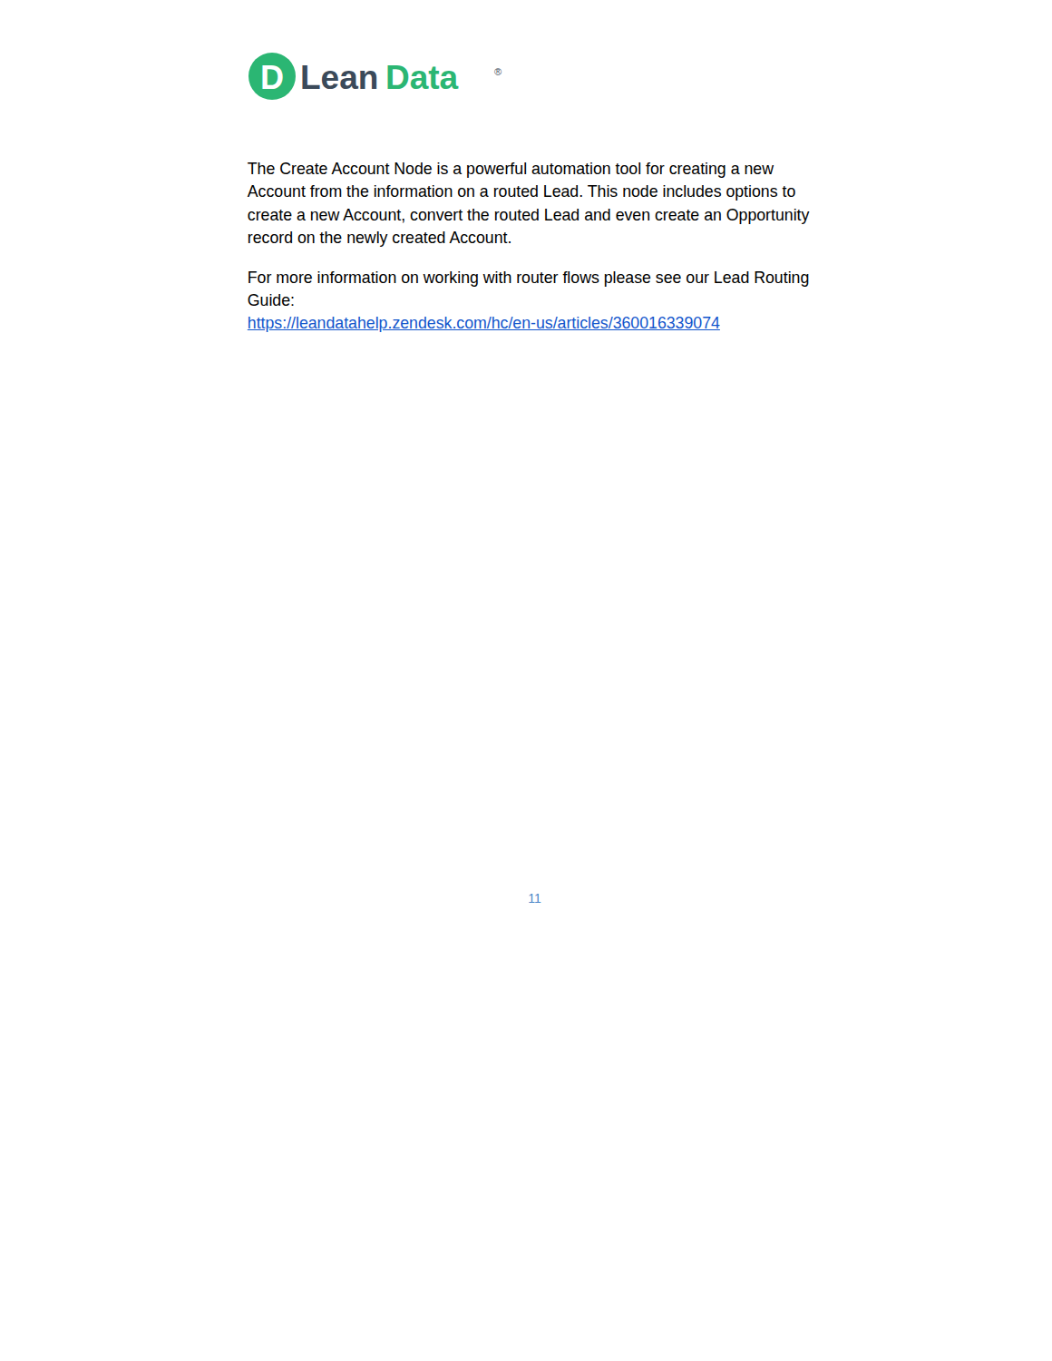D Lean Data ®
The Create Account Node is a powerful automation tool for creating a new Account from the information on a routed Lead. This node includes options to create a new Account, convert the routed Lead and even create an Opportunity record on the newly created Account.
For more information on working with router flows please see our Lead Routing Guide:
https://leandatahelp.zendesk.com/hc/en-us/articles/360016339074
11